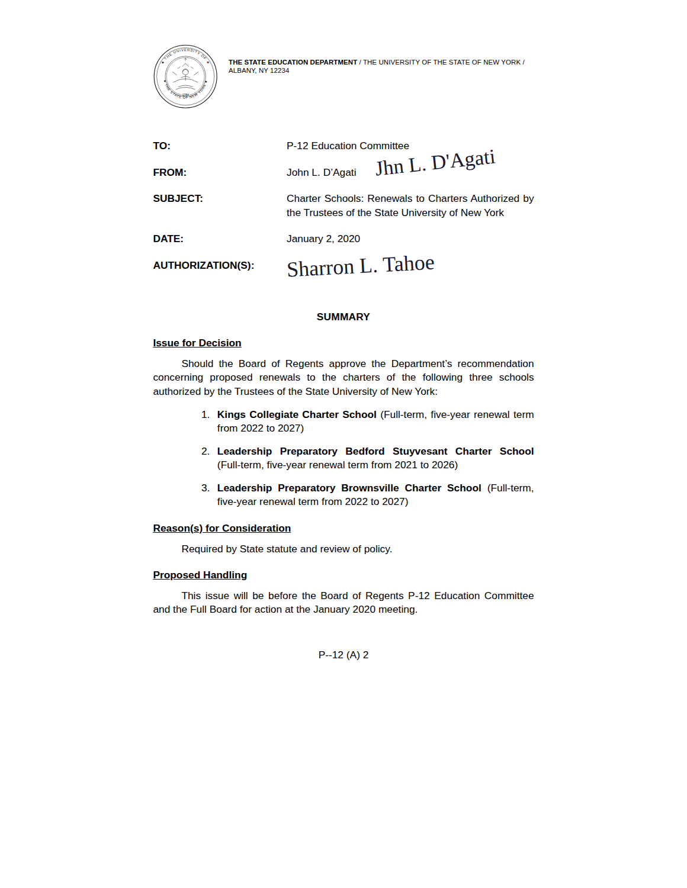★ THE UNIVERSITY OF ★ ★ THE STATE OF NEW YORK ★ 1784
THE STATE EDUCATION DEPARTMENT / THE UNIVERSITY OF THE STATE OF NEW YORK / ALBANY, NY 12234
| TO: | P-12 Education Committee |
| FROM: | John L. D’Agati Jhn L. D'Agati |
| SUBJECT: | Charter Schools: Renewals to Charters Authorized by the Trustees of the State University of New York |
| DATE: | January 2, 2020 |
| AUTHORIZATION(S): | Sharron L. Tahoe |
SUMMARY
Issue for Decision
Should the Board of Regents approve the Department’s recommendation concerning proposed renewals to the charters of the following three schools authorized by the Trustees of the State University of New York:
Kings Collegiate Charter School (Full-term, five-year renewal term from 2022 to 2027)
Leadership Preparatory Bedford Stuyvesant Charter School (Full-term, five-year renewal term from 2021 to 2026)
Leadership Preparatory Brownsville Charter School (Full-term, five-year renewal term from 2022 to 2027)
Reason(s) for Consideration
Required by State statute and review of policy.
Proposed Handling
This issue will be before the Board of Regents P-12 Education Committee and the Full Board for action at the January 2020 meeting.
P--12 (A) 2